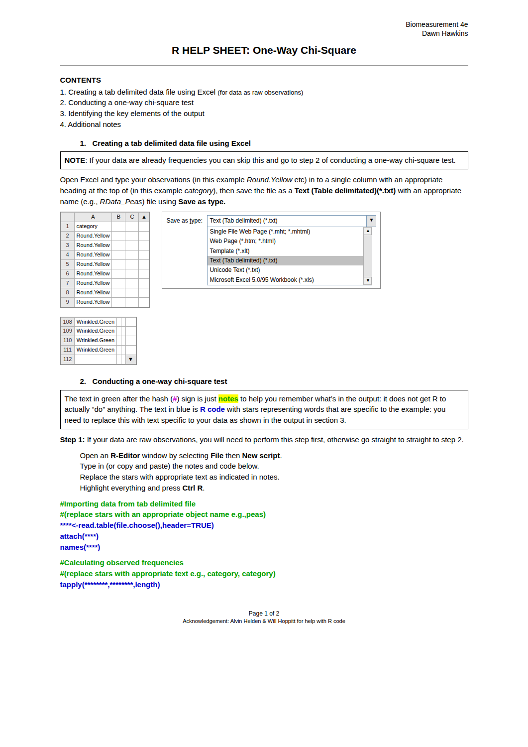Biomeasurement 4e
Dawn Hawkins
R HELP SHEET: One-Way Chi-Square
CONTENTS
1. Creating a tab delimited data file using Excel (for data as raw observations)
2. Conducting a one-way chi-square test
3. Identifying the key elements of the output
4. Additional notes
1. Creating a tab delimited data file using Excel
NOTE: If your data are already frequencies you can skip this and go to step 2 of conducting a one-way chi-square test.
Open Excel and type your observations (in this example Round.Yellow etc) in to a single column with an appropriate heading at the top of (in this example category), then save the file as a Text (Table delimitated)(*.txt) with an appropriate name (e.g., RData_Peas) file using Save as type.
| | A | B | C | ▲ |
| --- | --- | --- | --- | --- |
| 1 | category | | | |
| 2 | Round.Yellow | | | |
| 3 | Round.Yellow | | | |
| 4 | Round.Yellow | | | |
| 5 | Round.Yellow | | | |
| 6 | Round.Yellow | | | |
| 7 | Round.Yellow | | | |
| 8 | Round.Yellow | | | |
| 9 | Round.Yellow | | | |
Save as type:
Text (Tab delimited) (*.txt) ▼
Single File Web Page (*.mht; *.mhtml)
Web Page (*.htm; *.html)
Template (*.xlt)
Text (Tab delimited) (*.txt)
Unicode Text (*.txt)
Microsoft Excel 5.0/95 Workbook (*.xls)
▲
▼
| 108 | Wrinkled.Green | | | |
| 109 | Wrinkled.Green | | | |
| 110 | Wrinkled.Green | | | |
| 111 | Wrinkled.Green | | | |
| 112 | | | | ▼ |
2. Conducting a one-way chi-square test
The text in green after the hash (#) sign is just notes to help you remember what’s in the output: it does not get R to actually “do” anything. The text in blue is R code with stars representing words that are specific to the example: you need to replace this with text specific to your data as shown in the output in section 3.
Step 1: If your data are raw observations, you will need to perform this step first, otherwise go straight to straight to step 2.
Open an R-Editor window by selecting File then New script.
Type in (or copy and paste) the notes and code below.
Replace the stars with appropriate text as indicated in notes.
Highlight everything and press Ctrl R.
#Importing data from tab delimited file
#(replace stars with an appropriate object name e.g.,peas)
****<-read.table(file.choose(),header=TRUE)
attach(****)
names(****)
#Calculating observed frequencies
#(replace stars with appropriate text e.g., category, category)
tapply(********,********,length)
Page 1 of 2
Acknowledgement: Alvin Helden & Will Hoppitt for help with R code